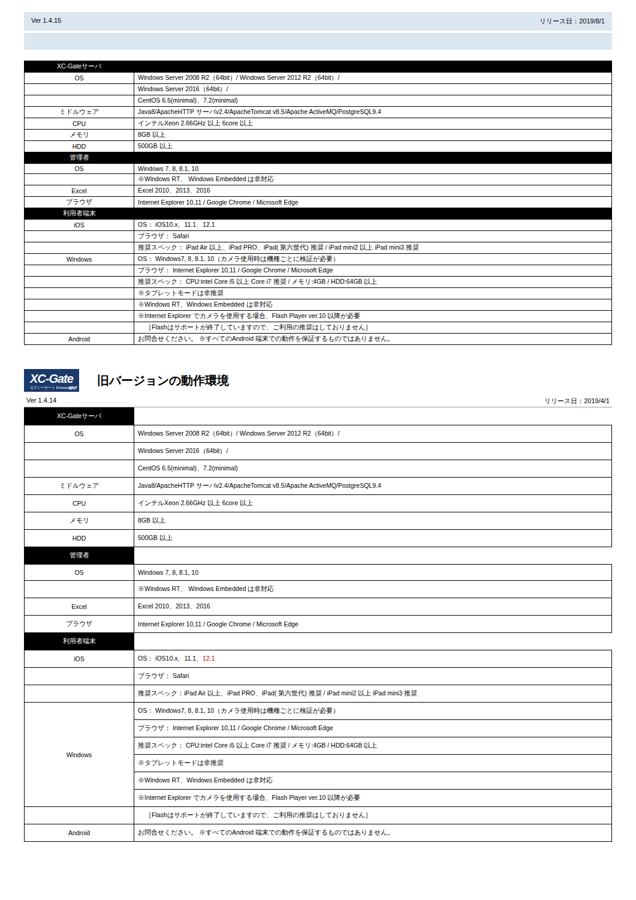Ver 1.4.15 リリース日：2019/8/1
| XC-Gateサーバ | |
| OS | Windows Server 2008 R2（64bit）/ Windows Server 2012 R2（64bit）/ |
| | Windows Server 2016（64bit）/ |
| | CentOS 6.5(minimal)、7.2(minimal) |
| ミドルウェア | Java8/ApacheHTTP サーバv2.4/ApacheTomcat v8.5/Apache ActiveMQ/PostgreSQL9.4 |
| CPU | インテルXeon 2.66GHz 以上 6core 以上 |
| メモリ | 8GB 以上 |
| HDD | 500GB 以上 |
| 管理者 | |
| OS | Windows 7, 8, 8.1, 10 |
| | ※Windows RT、 Windows Embedded は非対応 |
| Excel | Excel 2010、2013、2016 |
| ブラウザ | Internet Explorer 10,11 / Google Chrome / Microsoft Edge |
| 利用者端末 | |
| iOS | OS： iOS10.x、11.1、12.1 |
| | ブラウザ： Safari |
| | 推奨スペック： iPad Air 以上、iPad PRO、iPad( 第六世代) 推奨 / iPad mini2 以上 iPad mini3 推奨 |
| Windows | OS： Windows7, 8, 8.1, 10（カメラ使用時は機種ごとに検証が必要） |
| | ブラウザ： Internet Explorer 10,11 / Google Chrome / Microsoft Edge |
| | 推奨スペック： CPU:intel Core i5 以上 Core i7 推奨 / メモリ:4GB / HDD:64GB 以上 |
| | ※タブレットモードは非推奨 |
| | ※Windows RT、Windows Embedded は非対応 |
| | ※Internet Explorer でカメラを使用する場合、Flash Player ver.10 以降が必要 |
| | ［Flashはサポートが終了していますので、ご利用の推奨はしておりません］ |
| Android | お問合せください。 ※すべてのAndroid 端末での動作を保証するものではありません。 |
XC-Gateエクシーゲート Enterprise.ENT 旧バージョンの動作環境
Ver 1.4.14 リリース日：2019/4/1
| XC-Gateサーバ | |
| OS | Windows Server 2008 R2（64bit）/ Windows Server 2012 R2（64bit）/ |
| | Windows Server 2016（64bit）/ |
| | CentOS 6.5(minimal)、7.2(minimal) |
| ミドルウェア | Java8/ApacheHTTP サーバv2.4/ApacheTomcat v8.5/Apache ActiveMQ/PostgreSQL9.4 |
| CPU | インテルXeon 2.66GHz 以上 6core 以上 |
| メモリ | 8GB 以上 |
| HDD | 500GB 以上 |
| 管理者 | |
| OS | Windows 7, 8, 8.1, 10 |
| | ※Windows RT、 Windows Embedded は非対応 |
| Excel | Excel 2010、2013、2016 |
| ブラウザ | Internet Explorer 10,11 / Google Chrome / Microsoft Edge |
| 利用者端末 | |
| iOS | OS： iOS10.x、11.1、 12.1 |
| | ブラウザ： Safari |
| | 推奨スペック：iPad Air 以上、iPad PRO、iPad( 第六世代) 推奨 / iPad mini2 以上 iPad mini3 推奨 |
| Windows | OS： Windows7, 8, 8.1, 10（カメラ使用時は機種ごとに検証が必要） |
| ブラウザ： Internet Explorer 10,11 / Google Chrome / Microsoft Edge |
| 推奨スペック： CPU:intel Core i5 以上 Core i7 推奨 / メモリ:4GB / HDD:64GB 以上 |
| ※タブレットモードは非推奨 |
| ※Windows RT、Windows Embedded は非対応 |
| ※Internet Explorer でカメラを使用する場合、Flash Player ver.10 以降が必要 |
| | ［Flashはサポートが終了していますので、ご利用の推奨はしておりません］ |
| Android | お問合せください。 ※すべてのAndroid 端末での動作を保証するものではありません。 |